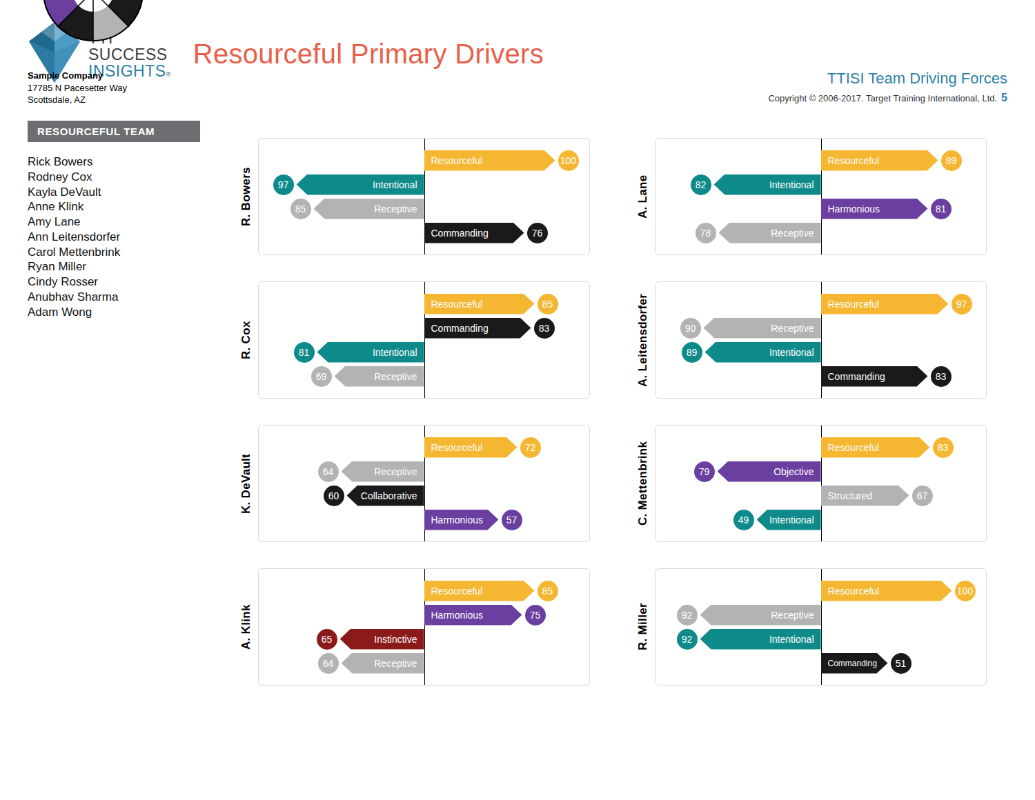TTI
SUCCESS
INSIGHTS®
Resourceful Primary Drivers
RESOURCEFUL TEAM
Rick Bowers
Rodney Cox
Kayla DeVault
Anne Klink
Amy Lane
Ann Leitensdorfer
Carol Mettenbrink
Ryan Miller
Cindy Rosser
Anubhav Sharma
Adam Wong
Sample Company
17785 N Pacesetter Way
Scottsdale, AZ
TTISI Team Driving Forces
Copyright © 2006-2017. Target Training International, Ltd.5
R. Bowers
Resourceful
100
97
Intentional
85
Receptive
Commanding
76
A. Lane
Resourceful
89
82
Intentional
Harmonious
81
78
Receptive
R. Cox
Resourceful
85
Commanding
83
81
Intentional
69
Receptive
A. Leitensdorfer
Resourceful
97
90
Receptive
89
Intentional
Commanding
83
K. DeVault
Resourceful
72
64
Receptive
60
Collaborative
Harmonious
57
C. Mettenbrink
Resourceful
83
79
Objective
Structured
67
49
Intentional
A. Klink
Resourceful
85
Harmonious
75
65
Instinctive
64
Receptive
R. Miller
Resourceful
100
92
Receptive
92
Intentional
Commanding
51